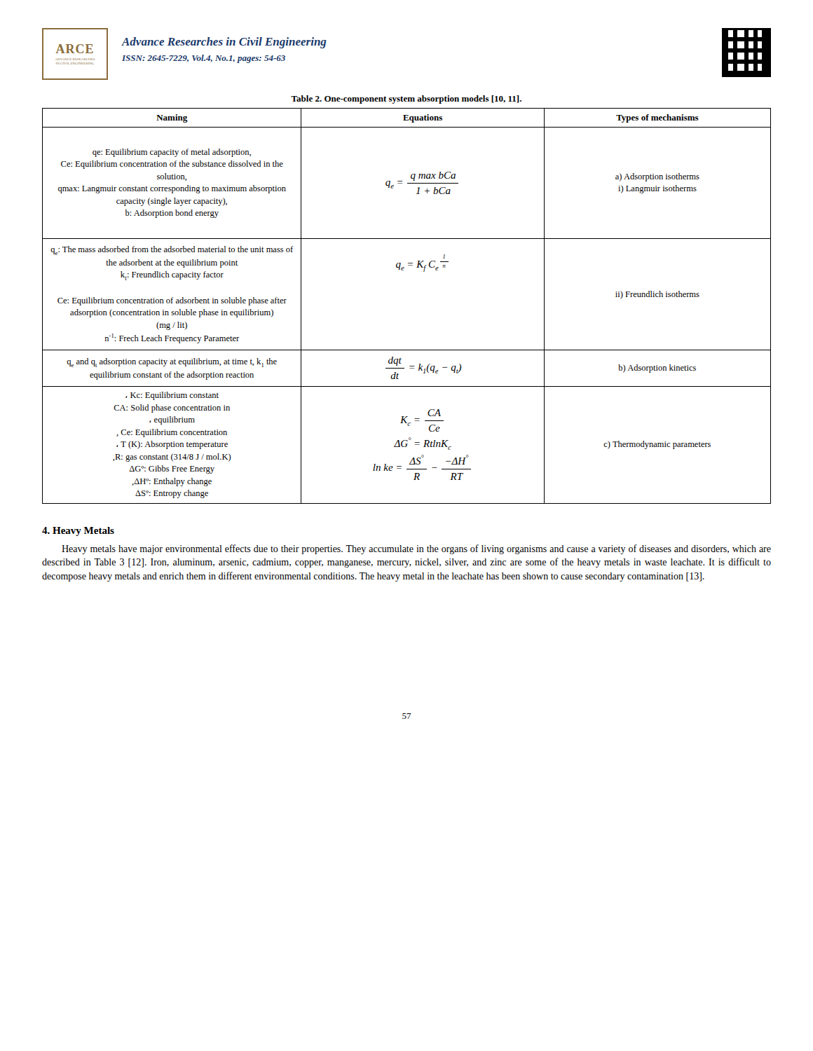ARCE
ADVANCE RESEARCHES
IN CIVIL ENGINEERING
Advance Researches in Civil Engineering
ISSN: 2645-7229, Vol.4, No.1, pages: 54-63
Table 2. One-component system absorption models [10, 11].
| Naming | Equations | Types of mechanisms |
| --- | --- | --- |
| qe: Equilibrium capacity of metal adsorption, Ce: Equilibrium concentration of the substance dissolved in the solution, qmax: Langmuir constant corresponding to maximum absorption capacity (single layer capacity), b: Adsorption bond energy | q e = q max bCa 1 + bCa | a) Adsorption isotherms i) Langmuir isotherms |
| q e : The mass adsorbed from the adsorbed material to the unit mass of the adsorbent at the equilibrium point k f : Freundlich capacity factor Ce: Equilibrium concentration of adsorbent in soluble phase after adsorption (concentration in soluble phase in equilibrium) (mg / lit) n -1 : Frech Leach Frequency Parameter | q e = K f C e 1 n | ii) Freundlich isotherms |
| q e and q t adsorption capacity at equilibrium, at time t, k 1 the equilibrium constant of the adsorption reaction | dqt dt = k 1 ( q e − q t ) | b) Adsorption kinetics |
| ، Kc: Equilibrium constant CA: Solid phase concentration in ، equilibrium , Ce: Equilibrium concentration ، T (K): Absorption temperature ,R: gas constant (314/8 J / mol.K) ΔGº: Gibbs Free Energy ,ΔHº: Enthalpy change ΔSº: Entropy change | K c = CA Ce Δ G ° = RtlnK c ln ke = Δ S ° R − −Δ H ° RT | c) Thermodynamic parameters |
4. Heavy Metals
Heavy metals have major environmental effects due to their properties. They accumulate in the organs of living organisms and cause a variety of diseases and disorders, which are described in Table 3 [12]. Iron, aluminum, arsenic, cadmium, copper, manganese, mercury, nickel, silver, and zinc are some of the heavy metals in waste leachate. It is difficult to decompose heavy metals and enrich them in different environmental conditions. The heavy metal in the leachate has been shown to cause secondary contamination [13].
57